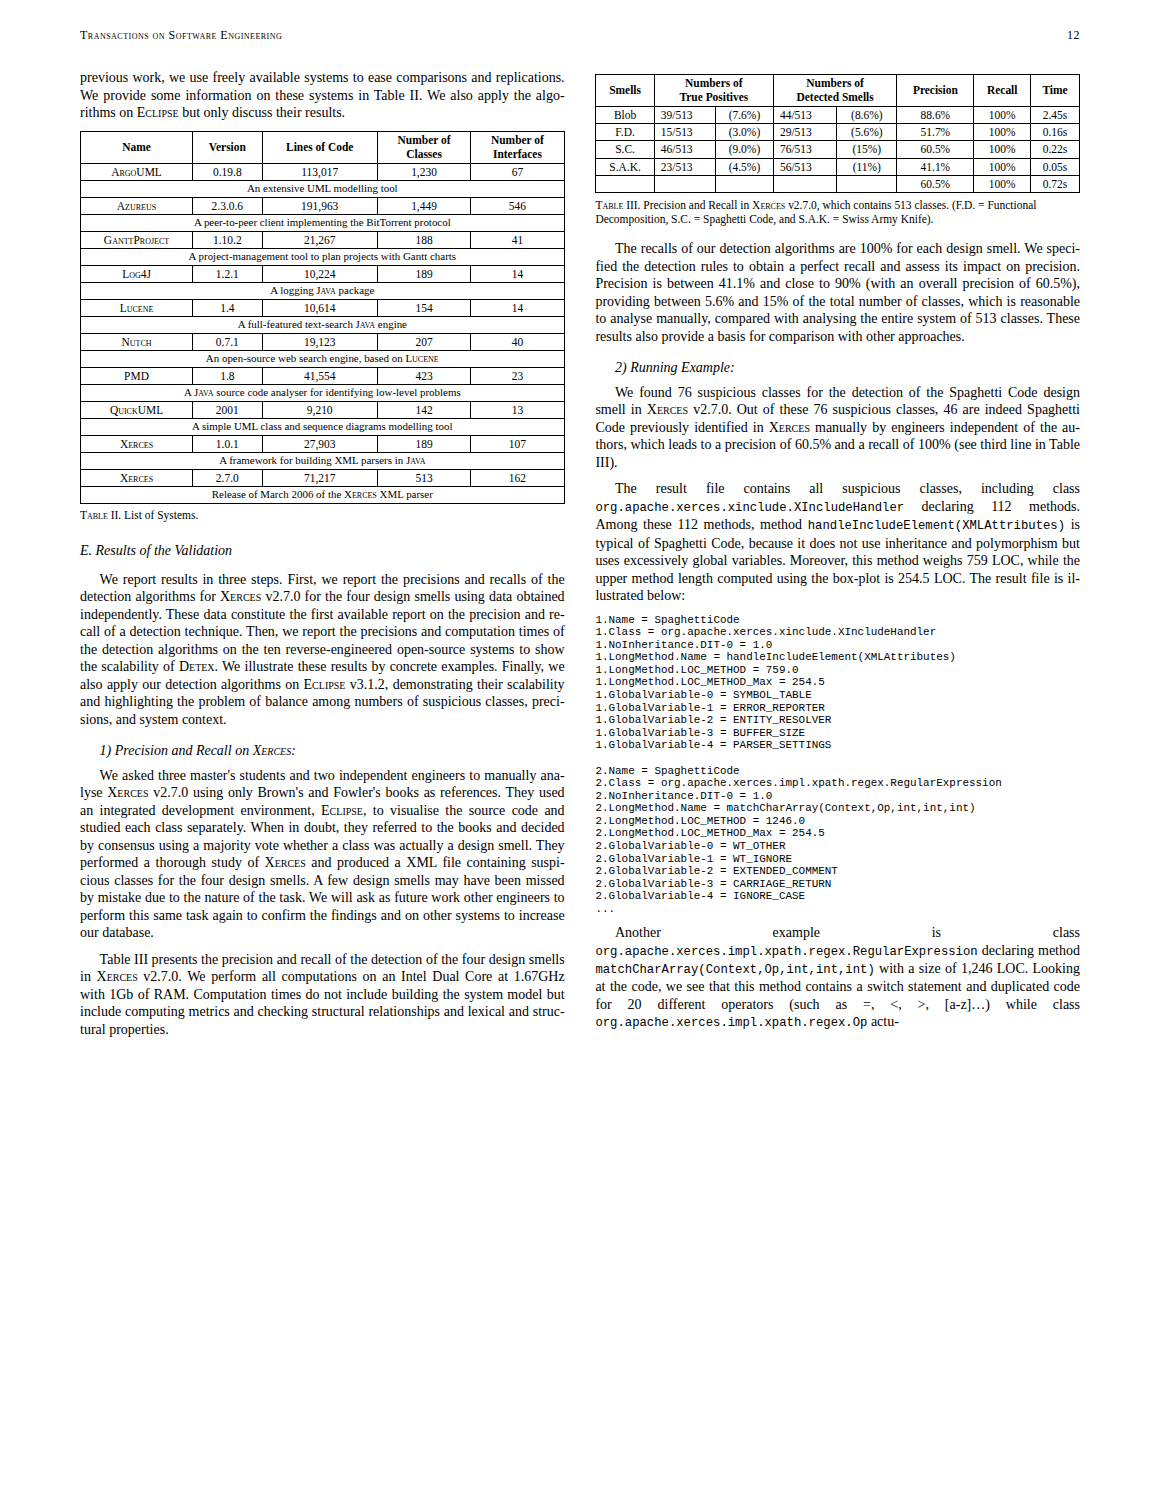Transactions on Software Engineering 12
previous work, we use freely available systems to ease comparisons and replications. We provide some information on these systems in Table II. We also apply the algorithms on Eclipse but only discuss their results.
| Name | Version | Lines of Code | Number of Classes | Number of Interfaces |
| --- | --- | --- | --- | --- |
| ArgoUML | 0.19.8 | 113,017 | 1,230 | 67 |
| An extensive UML modelling tool |
| Azureus | 2.3.0.6 | 191,963 | 1,449 | 546 |
| A peer-to-peer client implementing the BitTorrent protocol |
| GanttProject | 1.10.2 | 21,267 | 188 | 41 |
| A project-management tool to plan projects with Gantt charts |
| Log4J | 1.2.1 | 10,224 | 189 | 14 |
| A logging Java package |
| Lucene | 1.4 | 10,614 | 154 | 14 |
| A full-featured text-search Java engine |
| Nutch | 0.7.1 | 19,123 | 207 | 40 |
| An open-source web search engine, based on Lucene |
| PMD | 1.8 | 41,554 | 423 | 23 |
| A Java source code analyser for identifying low-level problems |
| QuickUML | 2001 | 9,210 | 142 | 13 |
| A simple UML class and sequence diagrams modelling tool |
| Xerces | 1.0.1 | 27,903 | 189 | 107 |
| A framework for building XML parsers in Java |
| Xerces | 2.7.0 | 71,217 | 513 | 162 |
| Release of March 2006 of the Xerces XML parser |
Table II. List of Systems.
E. Results of the Validation
We report results in three steps. First, we report the precisions and recalls of the detection algorithms for Xerces v2.7.0 for the four design smells using data obtained independently. These data constitute the first available report on the precision and recall of a detection technique. Then, we report the precisions and computation times of the detection algorithms on the ten reverse-engineered open-source systems to show the scalability of Detex. We illustrate these results by concrete examples. Finally, we also apply our detection algorithms on Eclipse v3.1.2, demonstrating their scalability and highlighting the problem of balance among numbers of suspicious classes, precisions, and system context.
1) Precision and Recall on Xerces:
We asked three master's students and two independent engineers to manually analyse Xerces v2.7.0 using only Brown's and Fowler's books as references. They used an integrated development environment, Eclipse, to visualise the source code and studied each class separately. When in doubt, they referred to the books and decided by consensus using a majority vote whether a class was actually a design smell. They performed a thorough study of Xerces and produced a XML file containing suspicious classes for the four design smells. A few design smells may have been missed by mistake due to the nature of the task. We will ask as future work other engineers to perform this same task again to confirm the findings and on other systems to increase our database.
Table III presents the precision and recall of the detection of the four design smells in Xerces v2.7.0. We perform all computations on an Intel Dual Core at 1.67GHz with 1Gb of RAM. Computation times do not include building the system model but include computing metrics and checking structural relationships and lexical and structural properties.
| Smells | Numbers of True Positives | Numbers of Detected Smells | Precision | Recall | Time |
| --- | --- | --- | --- | --- | --- |
| Blob | 39/513 | (7.6%) | 44/513 | (8.6%) | 88.6% | 100% | 2.45s |
| F.D. | 15/513 | (3.0%) | 29/513 | (5.6%) | 51.7% | 100% | 0.16s |
| S.C. | 46/513 | (9.0%) | 76/513 | (15%) | 60.5% | 100% | 0.22s |
| S.A.K. | 23/513 | (4.5%) | 56/513 | (11%) | 41.1% | 100% | 0.05s |
| | | | | | 60.5% | 100% | 0.72s |
Table III. Precision and Recall in Xerces v2.7.0, which contains 513 classes. (F.D. = Functional Decomposition, S.C. = Spaghetti Code, and S.A.K. = Swiss Army Knife).
The recalls of our detection algorithms are 100% for each design smell. We specified the detection rules to obtain a perfect recall and assess its impact on precision. Precision is between 41.1% and close to 90% (with an overall precision of 60.5%), providing between 5.6% and 15% of the total number of classes, which is reasonable to analyse manually, compared with analysing the entire system of 513 classes. These results also provide a basis for comparison with other approaches.
2) Running Example:
We found 76 suspicious classes for the detection of the Spaghetti Code design smell in Xerces v2.7.0. Out of these 76 suspicious classes, 46 are indeed Spaghetti Code previously identified in Xerces manually by engineers independent of the authors, which leads to a precision of 60.5% and a recall of 100% (see third line in Table III).
The result file contains all suspicious classes, including class org.apache.xerces.xinclude.XIncludeHandler declaring 112 methods. Among these 112 methods, method handleIncludeElement(XMLAttributes) is typical of Spaghetti Code, because it does not use inheritance and polymorphism but uses excessively global variables. Moreover, this method weighs 759 LOC, while the upper method length computed using the box-plot is 254.5 LOC. The result file is illustrated below:
1.Name = SpaghettiCode
1.Class = org.apache.xerces.xinclude.XIncludeHandler
1.NoInheritance.DIT-0 = 1.0
1.LongMethod.Name = handleIncludeElement(XMLAttributes)
1.LongMethod.LOC_METHOD = 759.0
1.LongMethod.LOC_METHOD_Max = 254.5
1.GlobalVariable-0 = SYMBOL_TABLE
1.GlobalVariable-1 = ERROR_REPORTER
1.GlobalVariable-2 = ENTITY_RESOLVER
1.GlobalVariable-3 = BUFFER_SIZE
1.GlobalVariable-4 = PARSER_SETTINGS

2.Name = SpaghettiCode
2.Class = org.apache.xerces.impl.xpath.regex.RegularExpression
2.NoInheritance.DIT-0 = 1.0
2.LongMethod.Name = matchCharArray(Context,Op,int,int,int)
2.LongMethod.LOC_METHOD = 1246.0
2.LongMethod.LOC_METHOD_Max = 254.5
2.GlobalVariable-0 = WT_OTHER
2.GlobalVariable-1 = WT_IGNORE
2.GlobalVariable-2 = EXTENDED_COMMENT
2.GlobalVariable-3 = CARRIAGE_RETURN
2.GlobalVariable-4 = IGNORE_CASE
...
Another example is class org.apache.xerces.impl.xpath.regex.RegularExpression declaring method matchCharArray(Context,Op,int,int,int) with a size of 1,246 LOC. Looking at the code, we see that this method contains a switch statement and duplicated code for 20 different operators (such as =, <, >, [a-z]…) while class org.apache.xerces.impl.xpath.regex.Op actu-